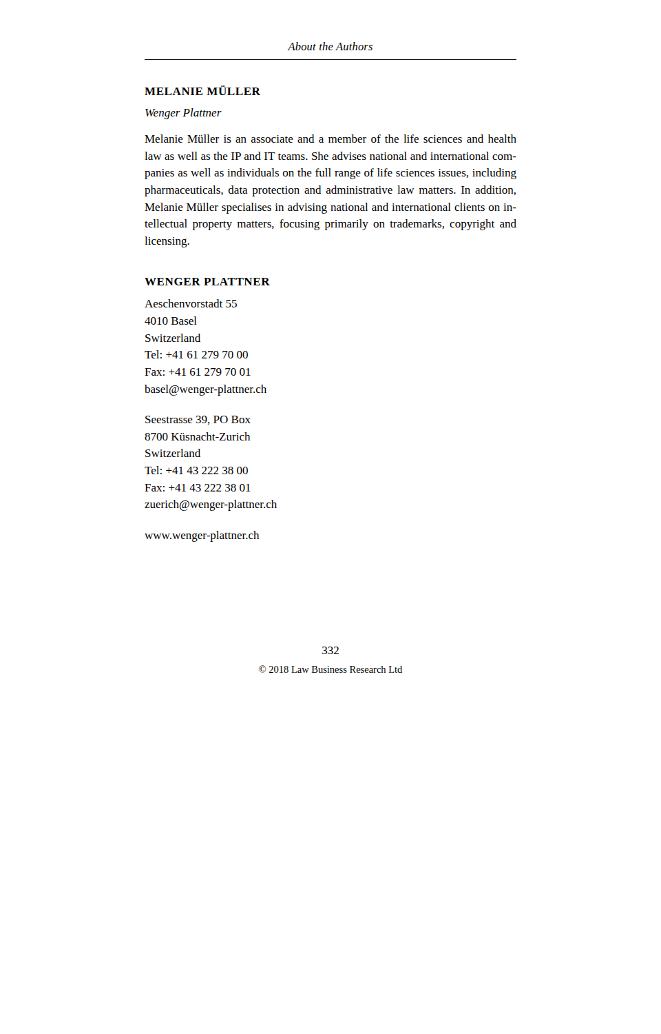About the Authors
Melanie Müller
Wenger Plattner
Melanie Müller is an associate and a member of the life sciences and health law as well as the IP and IT teams. She advises national and international companies as well as individuals on the full range of life sciences issues, including pharmaceuticals, data protection and administrative law matters. In addition, Melanie Müller specialises in advising national and international clients on intellectual property matters, focusing primarily on trademarks, copyright and licensing.
Wenger Plattner
Aeschenvorstadt 55
4010 Basel
Switzerland
Tel: +41 61 279 70 00
Fax: +41 61 279 70 01
basel@wenger-plattner.ch
Seestrasse 39, PO Box
8700 Küsnacht-Zurich
Switzerland
Tel: +41 43 222 38 00
Fax: +41 43 222 38 01
zuerich@wenger-plattner.ch
www.wenger-plattner.ch
332
© 2018 Law Business Research Ltd